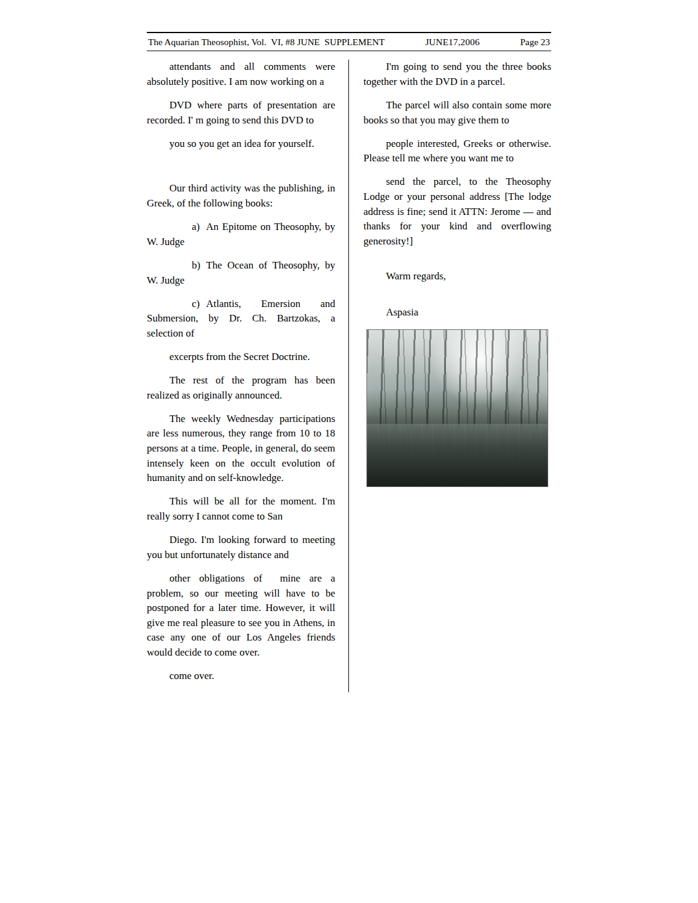The Aquarian Theosophist, Vol. VI, #8 JUNE SUPPLEMENT
JUNE17,2006
Page 23
attendants and all comments were absolutely positive. I am now working on a
DVD where parts of presentation are recorded. I' m going to send this DVD to
you so you get an idea for yourself.
Our third activity was the publishing, in Greek, of the following books:
a) An Epitome on Theosophy, by W. Judge
b) The Ocean of Theosophy, by W. Judge
c) Atlantis, Emersion and Submersion, by Dr. Ch. Bartzokas, a selection of
excerpts from the Secret Doctrine.
The rest of the program has been realized as originally announced.
The weekly Wednesday participations are less numerous, they range from 10 to 18 persons at a time. People, in general, do seem intensely keen on the occult evolution of humanity and on self-knowledge.
This will be all for the moment. I'm really sorry I cannot come to San
Diego. I'm looking forward to meeting you but unfortunately distance and
other obligations of mine are a problem, so our meeting will have to be postponed for a later time. However, it will give me real pleasure to see you in Athens, in case any one of our Los Angeles friends would decide to come over.
come over.
I'm going to send you the three books together with the DVD in a parcel.
The parcel will also contain some more books so that you may give them to
people interested, Greeks or otherwise. Please tell me where you want me to
send the parcel, to the Theosophy Lodge or your personal address [The lodge address is fine; send it ATTN: Jerome — and thanks for your kind and overflowing generosity!]
Warm regards,
Aspasia